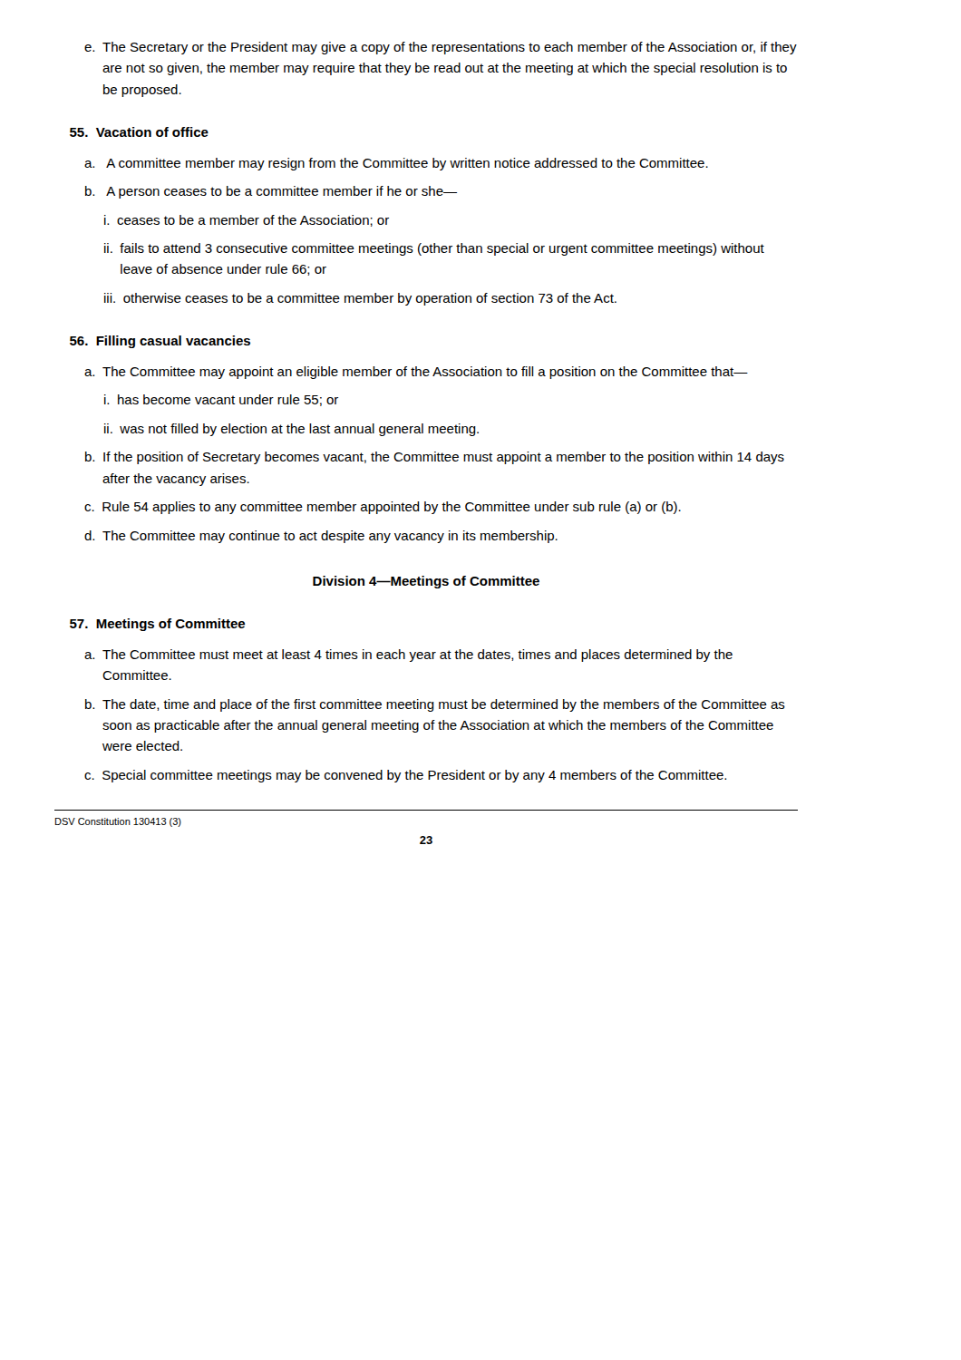e. The Secretary or the President may give a copy of the representations to each member of the Association or, if they are not so given, the member may require that they be read out at the meeting at which the special resolution is to be proposed.
55. Vacation of office
a. A committee member may resign from the Committee by written notice addressed to the Committee.
b. A person ceases to be a committee member if he or she—
i. ceases to be a member of the Association; or
ii. fails to attend 3 consecutive committee meetings (other than special or urgent committee meetings) without leave of absence under rule 66; or
iii. otherwise ceases to be a committee member by operation of section 73 of the Act.
56. Filling casual vacancies
a. The Committee may appoint an eligible member of the Association to fill a position on the Committee that—
i. has become vacant under rule 55; or
ii. was not filled by election at the last annual general meeting.
b. If the position of Secretary becomes vacant, the Committee must appoint a member to the position within 14 days after the vacancy arises.
c. Rule 54 applies to any committee member appointed by the Committee under sub rule (a) or (b).
d. The Committee may continue to act despite any vacancy in its membership.
Division 4—Meetings of Committee
57. Meetings of Committee
a. The Committee must meet at least 4 times in each year at the dates, times and places determined by the Committee.
b. The date, time and place of the first committee meeting must be determined by the members of the Committee as soon as practicable after the annual general meeting of the Association at which the members of the Committee were elected.
c. Special committee meetings may be convened by the President or by any 4 members of the Committee.
DSV Constitution 130413 (3)
23